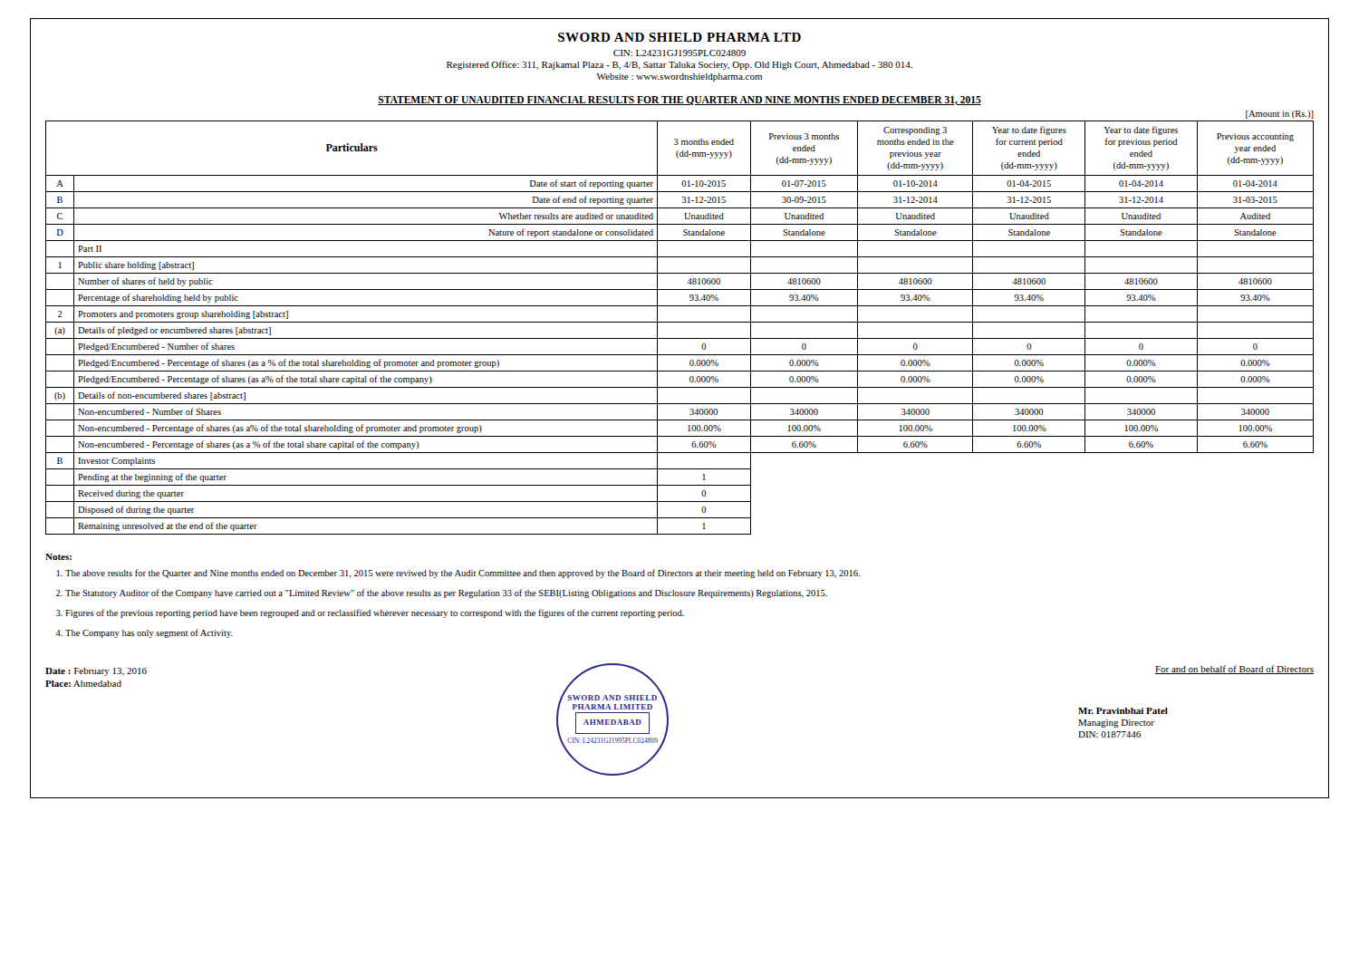SWORD AND SHIELD PHARMA LTD
CIN: L24231GJ1995PLC024809
Registered Office: 311, Rajkamal Plaza - B, 4/B, Sattar Taluka Society, Opp. Old High Court, Ahmedabad - 380 014.
Website : www.swordnshieldpharma.com
STATEMENT OF UNAUDITED FINANCIAL RESULTS FOR THE QUARTER AND NINE MONTHS ENDED DECEMBER 31, 2015
[Amount in (Rs.)]
| Particulars | 3 months ended (dd-mm-yyyy) | Previous 3 months ended (dd-mm-yyyy) | Corresponding 3 months ended in the previous year (dd-mm-yyyy) | Year to date figures for current period ended (dd-mm-yyyy) | Year to date figures for previous period ended (dd-mm-yyyy) | Previous accounting year ended (dd-mm-yyyy) |
| --- | --- | --- | --- | --- | --- | --- |
| A | Date of start of reporting quarter | 01-10-2015 | 01-07-2015 | 01-10-2014 | 01-04-2015 | 01-04-2014 | 01-04-2014 |
| B | Date of end of reporting quarter | 31-12-2015 | 30-09-2015 | 31-12-2014 | 31-12-2015 | 31-12-2014 | 31-03-2015 |
| C | Whether results are audited or unaudited | Unaudited | Unaudited | Unaudited | Unaudited | Unaudited | Audited |
| D | Nature of report standalone or consolidated | Standalone | Standalone | Standalone | Standalone | Standalone | Standalone |
| | Part II | | | | | | |
| 1 | Public share holding [abstract] | | | | | | |
| | Number of shares of held by public | 4810600 | 4810600 | 4810600 | 4810600 | 4810600 | 4810600 |
| | Percentage of shareholding held by public | 93.40% | 93.40% | 93.40% | 93.40% | 93.40% | 93.40% |
| 2 | Promoters and promoters group shareholding [abstract] | | | | | | |
| (a) | Details of pledged or encumbered shares [abstract] | | | | | | |
| | Pledged/Encumbered - Number of shares | 0 | 0 | 0 | 0 | 0 | 0 |
| | Pledged/Encumbered - Percentage of shares (as a % of the total shareholding of promoter and promoter group) | 0.000% | 0.000% | 0.000% | 0.000% | 0.000% | 0.000% |
| | Pledged/Encumbered - Percentage of shares (as a% of the total share capital of the company) | 0.000% | 0.000% | 0.000% | 0.000% | 0.000% | 0.000% |
| (b) | Details of non-encumbered shares [abstract] | | | | | | |
| | Non-encumbered - Number of Shares | 340000 | 340000 | 340000 | 340000 | 340000 | 340000 |
| | Non-encumbered - Percentage of shares (as a% of the total shareholding of promoter and promoter group) | 100.00% | 100.00% | 100.00% | 100.00% | 100.00% | 100.00% |
| | Non-encumbered - Percentage of shares (as a % of the total share capital of the company) | 6.60% | 6.60% | 6.60% | 6.60% | 6.60% | 6.60% |
| B | Investor Complaints | | | | | | |
| | Pending at the beginning of the quarter | 1 | | | | | |
| | Received during the quarter | 0 | | | | | |
| | Disposed of during the quarter | 0 | | | | | |
| | Remaining unresolved at the end of the quarter | 1 | | | | | |
Notes:
The above results for the Quarter and Nine months ended on December 31, 2015 were reviwed by the Audit Committee and then approved by the Board of Directors at their meeting held on February 13, 2016.
The Statutory Auditor of the Company have carried out a "Limited Review" of the above results as per Regulation 33 of the SEBI(Listing Obligations and Disclosure Requirements) Regulations, 2015.
Figures of the previous reporting period have been regrouped and or reclassified wherever necessary to correspond with the figures of the current reporting period.
The Company has only segment of Activity.
Date : February 13, 2016
Place: Ahmedabad
SWORD AND SHIELD PHARMA LIMITED
AHMEDABAD
CIN: L24231GJ1995PLC024809
For and on behalf of Board of Directors
Mr. Pravinbhai Patel
Managing Director
DIN: 01877446